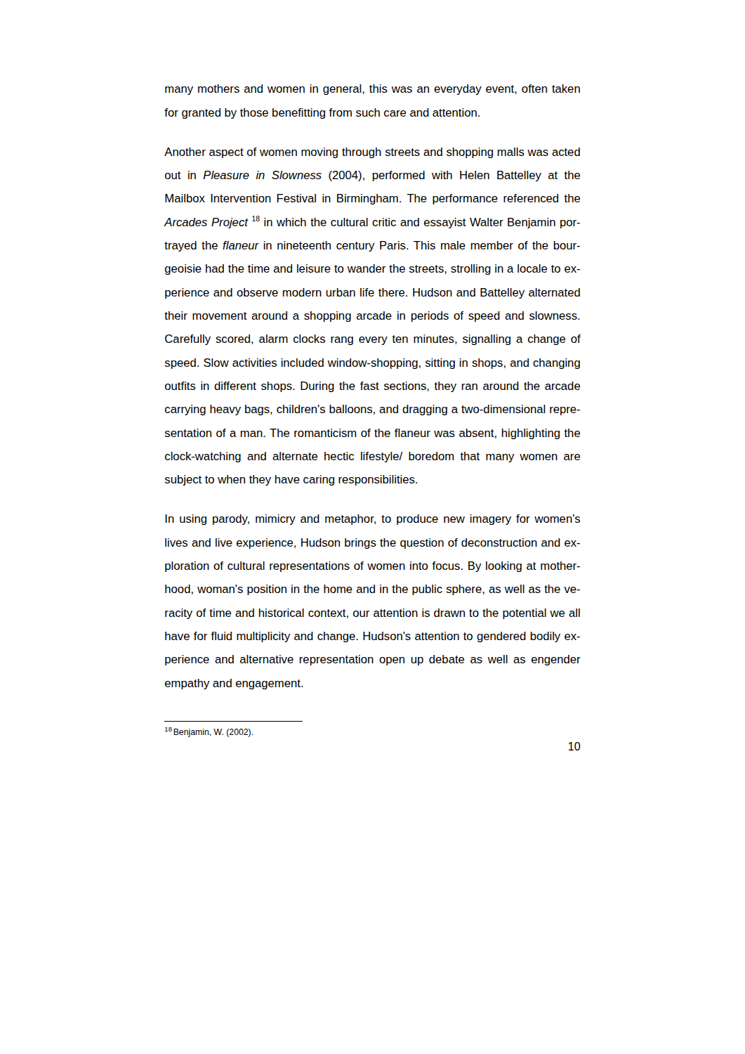many mothers and women in general, this was an everyday event, often taken for granted by those benefitting from such care and attention.
Another aspect of women moving through streets and shopping malls was acted out in Pleasure in Slowness (2004), performed with Helen Battelley at the Mailbox Intervention Festival in Birmingham. The performance referenced the Arcades Project 18 in which the cultural critic and essayist Walter Benjamin portrayed the flaneur in nineteenth century Paris. This male member of the bourgeoisie had the time and leisure to wander the streets, strolling in a locale to experience and observe modern urban life there. Hudson and Battelley alternated their movement around a shopping arcade in periods of speed and slowness. Carefully scored, alarm clocks rang every ten minutes, signalling a change of speed. Slow activities included window-shopping, sitting in shops, and changing outfits in different shops. During the fast sections, they ran around the arcade carrying heavy bags, children's balloons, and dragging a two-dimensional representation of a man. The romanticism of the flaneur was absent, highlighting the clock-watching and alternate hectic lifestyle/ boredom that many women are subject to when they have caring responsibilities.
In using parody, mimicry and metaphor, to produce new imagery for women's lives and live experience, Hudson brings the question of deconstruction and exploration of cultural representations of women into focus. By looking at motherhood, woman's position in the home and in the public sphere, as well as the veracity of time and historical context, our attention is drawn to the potential we all have for fluid multiplicity and change. Hudson's attention to gendered bodily experience and alternative representation open up debate as well as engender empathy and engagement.
18Benjamin, W. (2002).
10